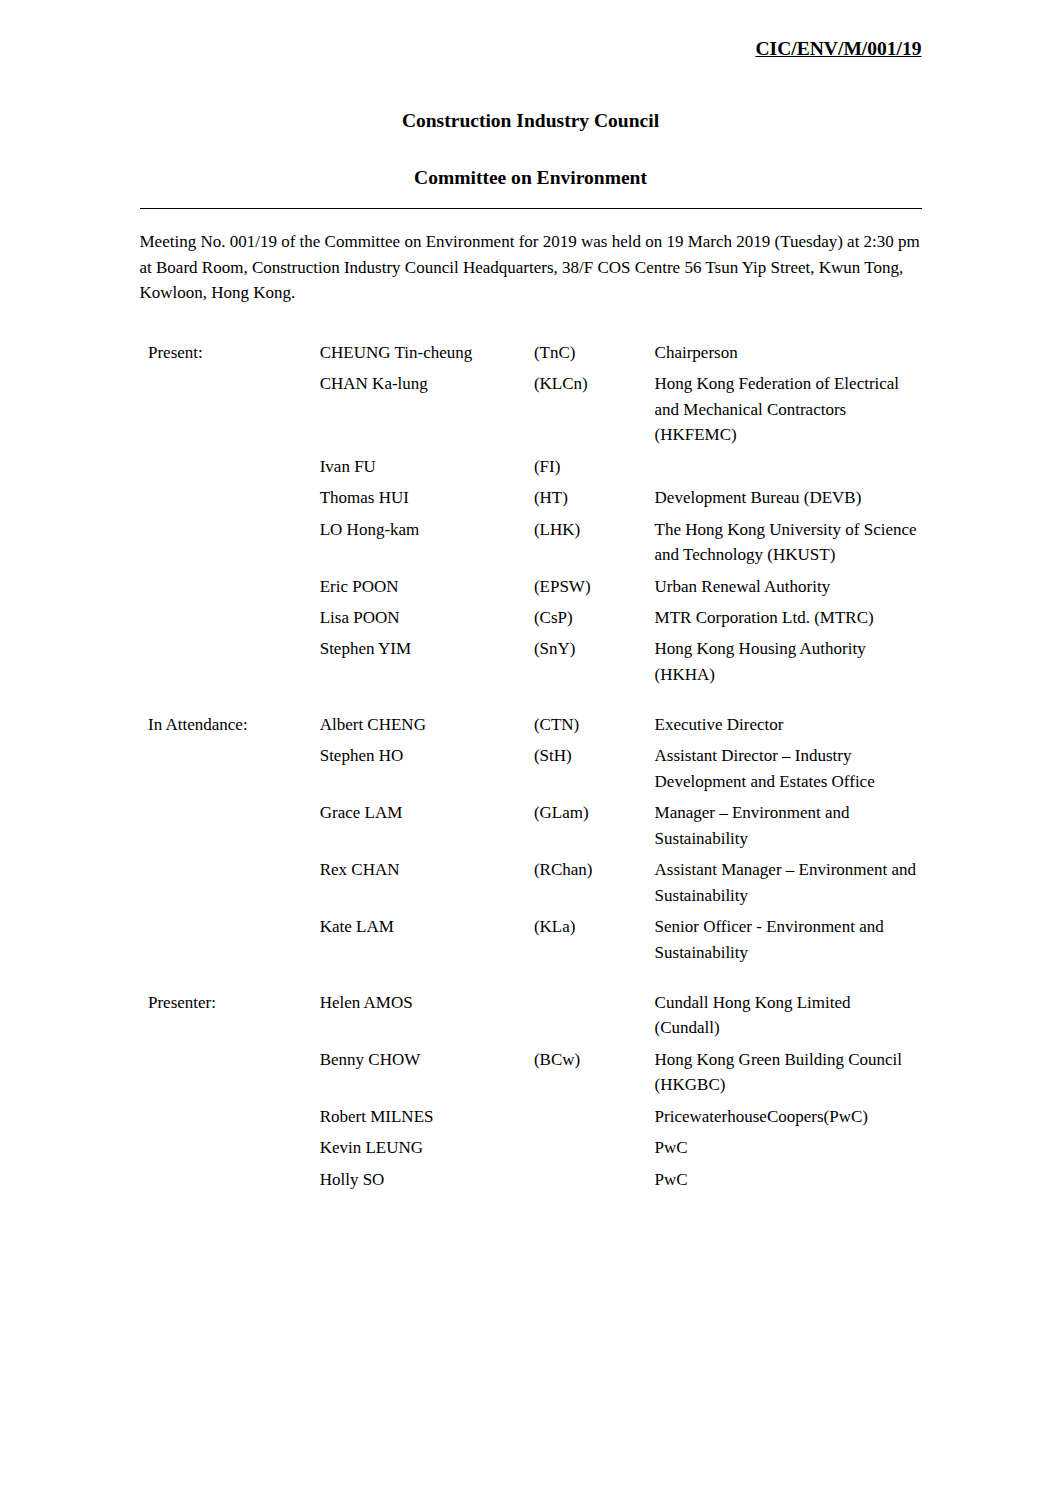CIC/ENV/M/001/19
Construction Industry Council
Committee on Environment
Meeting No. 001/19 of the Committee on Environment for 2019 was held on 19 March 2019 (Tuesday) at 2:30 pm at Board Room, Construction Industry Council Headquarters, 38/F COS Centre 56 Tsun Yip Street, Kwun Tong, Kowloon, Hong Kong.
| Present: | CHEUNG Tin-cheung | (TnC) | Chairperson |
| | CHAN Ka-lung | (KLCn) | Hong Kong Federation of Electrical and Mechanical Contractors (HKFEMC) |
| | Ivan FU | (FI) | |
| | Thomas HUI | (HT) | Development Bureau (DEVB) |
| | LO Hong-kam | (LHK) | The Hong Kong University of Science and Technology (HKUST) |
| | Eric POON | (EPSW) | Urban Renewal Authority |
| | Lisa POON | (CsP) | MTR Corporation Ltd. (MTRC) |
| | Stephen YIM | (SnY) | Hong Kong Housing Authority (HKHA) |
| In Attendance: | Albert CHENG | (CTN) | Executive Director |
| | Stephen HO | (StH) | Assistant Director – Industry Development and Estates Office |
| | Grace LAM | (GLam) | Manager – Environment and Sustainability |
| | Rex CHAN | (RChan) | Assistant Manager – Environment and Sustainability |
| | Kate LAM | (KLa) | Senior Officer - Environment and Sustainability |
| Presenter: | Helen AMOS | | Cundall Hong Kong Limited (Cundall) |
| | Benny CHOW | (BCw) | Hong Kong Green Building Council (HKGBC) |
| | Robert MILNES | | PricewaterhouseCoopers(PwC) |
| | Kevin LEUNG | | PwC |
| | Holly SO | | PwC |